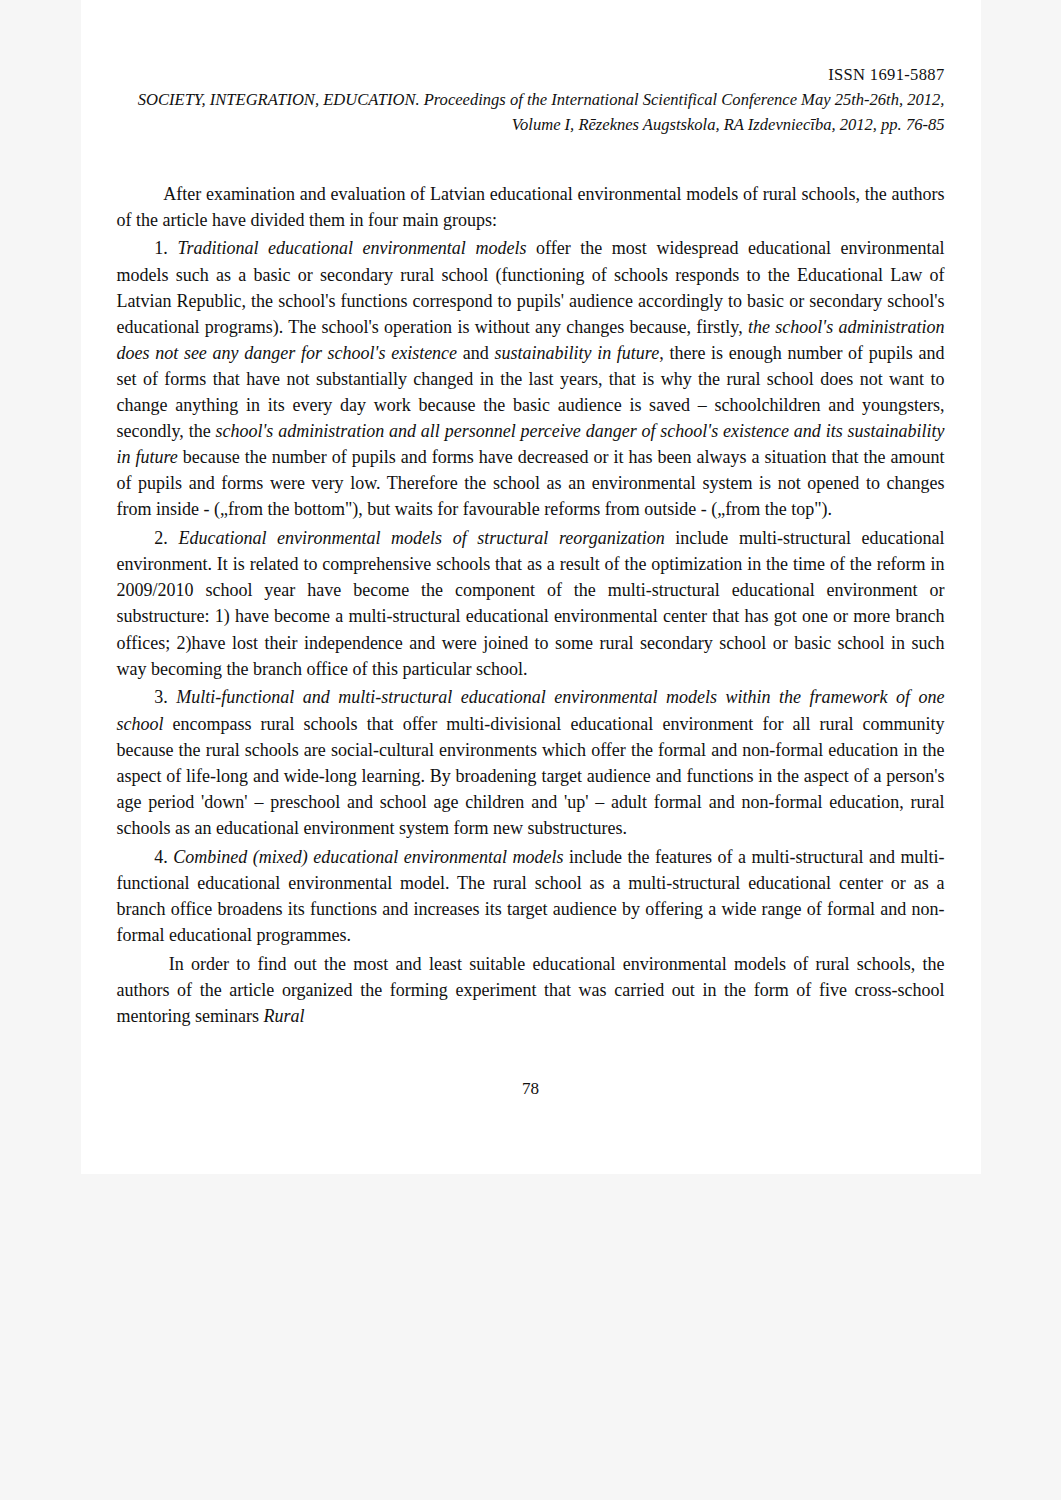ISSN 1691-5887
SOCIETY, INTEGRATION, EDUCATION. Proceedings of the International Scientifical Conference May 25th-26th, 2012, Volume I, Rēzeknes Augstskola, RA Izdevniecība, 2012, pp. 76-85
After examination and evaluation of Latvian educational environmental models of rural schools, the authors of the article have divided them in four main groups:
1. Traditional educational environmental models offer the most widespread educational environmental models such as a basic or secondary rural school (functioning of schools responds to the Educational Law of Latvian Republic, the school's functions correspond to pupils' audience accordingly to basic or secondary school's educational programs). The school's operation is without any changes because, firstly, the school's administration does not see any danger for school's existence and sustainability in future, there is enough number of pupils and set of forms that have not substantially changed in the last years, that is why the rural school does not want to change anything in its every day work because the basic audience is saved – schoolchildren and youngsters, secondly, the school's administration and all personnel perceive danger of school's existence and its sustainability in future because the number of pupils and forms have decreased or it has been always a situation that the amount of pupils and forms were very low. Therefore the school as an environmental system is not opened to changes from inside - („from the bottom"), but waits for favourable reforms from outside - („from the top").
2. Educational environmental models of structural reorganization include multi-structural educational environment. It is related to comprehensive schools that as a result of the optimization in the time of the reform in 2009/2010 school year have become the component of the multi-structural educational environment or substructure: 1) have become a multi-structural educational environmental center that has got one or more branch offices; 2)have lost their independence and were joined to some rural secondary school or basic school in such way becoming the branch office of this particular school.
3. Multi-functional and multi-structural educational environmental models within the framework of one school encompass rural schools that offer multi-divisional educational environment for all rural community because the rural schools are social-cultural environments which offer the formal and non-formal education in the aspect of life-long and wide-long learning. By broadening target audience and functions in the aspect of a person's age period 'down' – preschool and school age children and 'up' – adult formal and non-formal education, rural schools as an educational environment system form new substructures.
4. Combined (mixed) educational environmental models include the features of a multi-structural and multi-functional educational environmental model. The rural school as a multi-structural educational center or as a branch office broadens its functions and increases its target audience by offering a wide range of formal and non-formal educational programmes.
In order to find out the most and least suitable educational environmental models of rural schools, the authors of the article organized the forming experiment that was carried out in the form of five cross-school mentoring seminars Rural
78